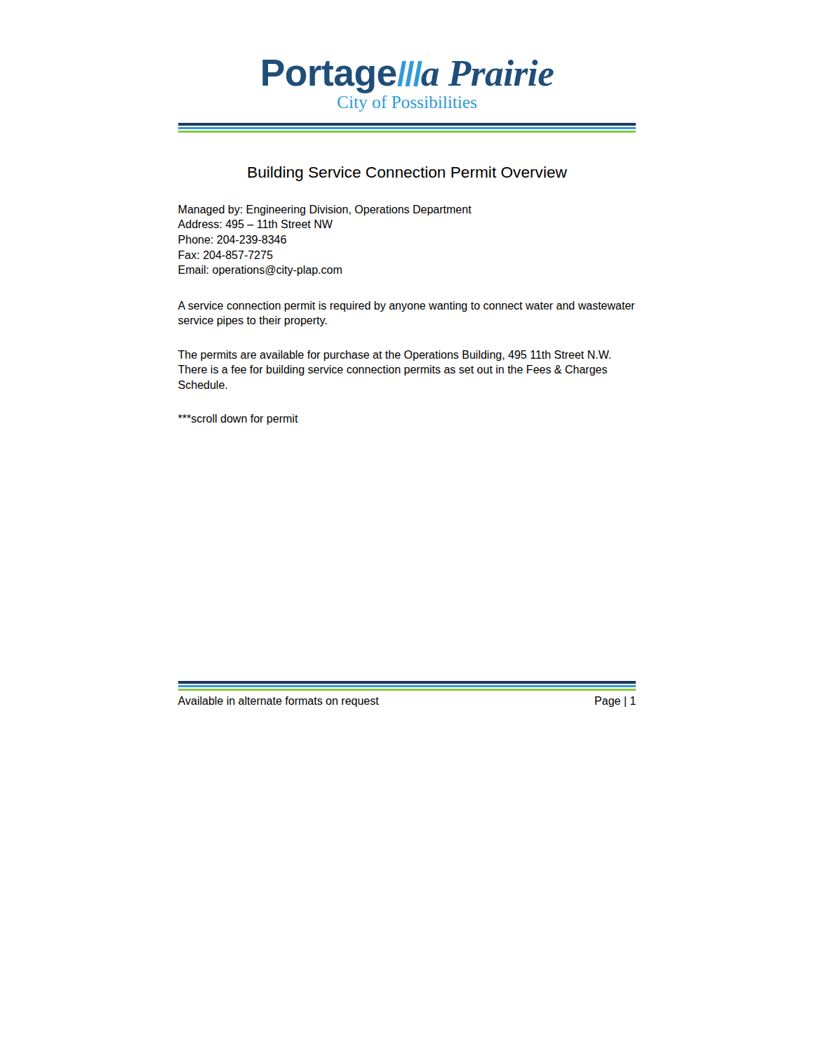Portage///a Prairie
City of Possibilities
Building Service Connection Permit Overview
Managed by: Engineering Division, Operations Department
Address: 495 – 11th Street NW
Phone: 204-239-8346
Fax: 204-857-7275
Email: operations@city-plap.com
A service connection permit is required by anyone wanting to connect water and wastewater service pipes to their property.
The permits are available for purchase at the Operations Building, 495 11th Street N.W. There is a fee for building service connection permits as set out in the Fees & Charges Schedule.
***scroll down for permit
Available in alternate formats on request Page | 1